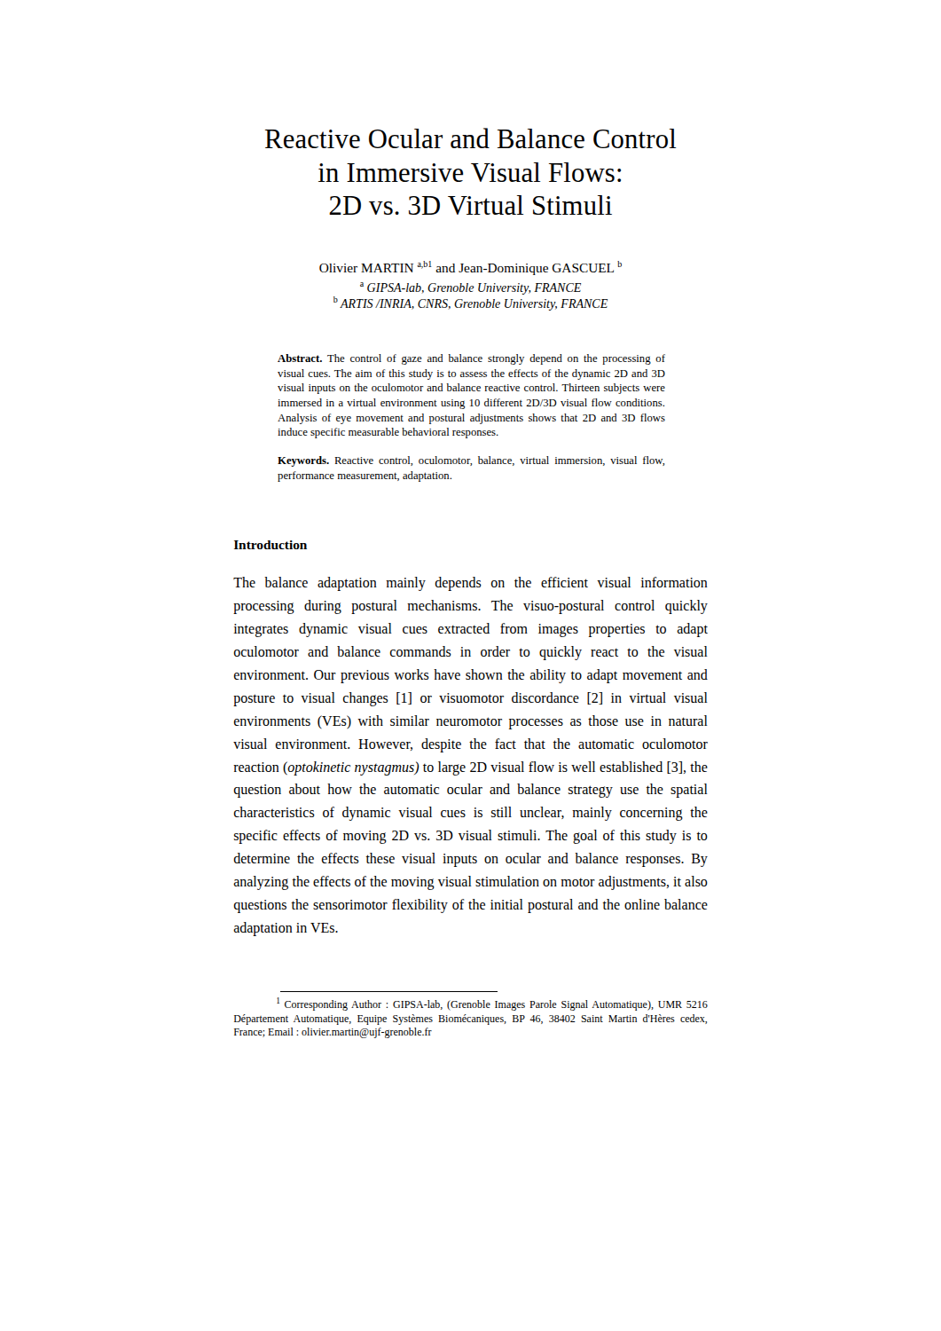Reactive Ocular and Balance Control
in Immersive Visual Flows:
2D vs. 3D Virtual Stimuli
Olivier MARTIN a,b1 and Jean-Dominique GASCUEL b
a GIPSA-lab, Grenoble University, FRANCE
b ARTIS /INRIA, CNRS, Grenoble University, FRANCE
Abstract. The control of gaze and balance strongly depend on the processing of visual cues. The aim of this study is to assess the effects of the dynamic 2D and 3D visual inputs on the oculomotor and balance reactive control. Thirteen subjects were immersed in a virtual environment using 10 different 2D/3D visual flow conditions. Analysis of eye movement and postural adjustments shows that 2D and 3D flows induce specific measurable behavioral responses.
Keywords. Reactive control, oculomotor, balance, virtual immersion, visual flow, performance measurement, adaptation.
Introduction
The balance adaptation mainly depends on the efficient visual information processing during postural mechanisms. The visuo-postural control quickly integrates dynamic visual cues extracted from images properties to adapt oculomotor and balance commands in order to quickly react to the visual environment. Our previous works have shown the ability to adapt movement and posture to visual changes [1] or visuomotor discordance [2] in virtual visual environments (VEs) with similar neuromotor processes as those use in natural visual environment. However, despite the fact that the automatic oculomotor reaction (optokinetic nystagmus) to large 2D visual flow is well established [3], the question about how the automatic ocular and balance strategy use the spatial characteristics of dynamic visual cues is still unclear, mainly concerning the specific effects of moving 2D vs. 3D visual stimuli. The goal of this study is to determine the effects these visual inputs on ocular and balance responses. By analyzing the effects of the moving visual stimulation on motor adjustments, it also questions the sensorimotor flexibility of the initial postural and the online balance adaptation in VEs.
1 Corresponding Author : GIPSA-lab, (Grenoble Images Parole Signal Automatique), UMR 5216 Département Automatique, Equipe Systèmes Biomécaniques, BP 46, 38402 Saint Martin d'Hères cedex, France; Email : olivier.martin@ujf-grenoble.fr